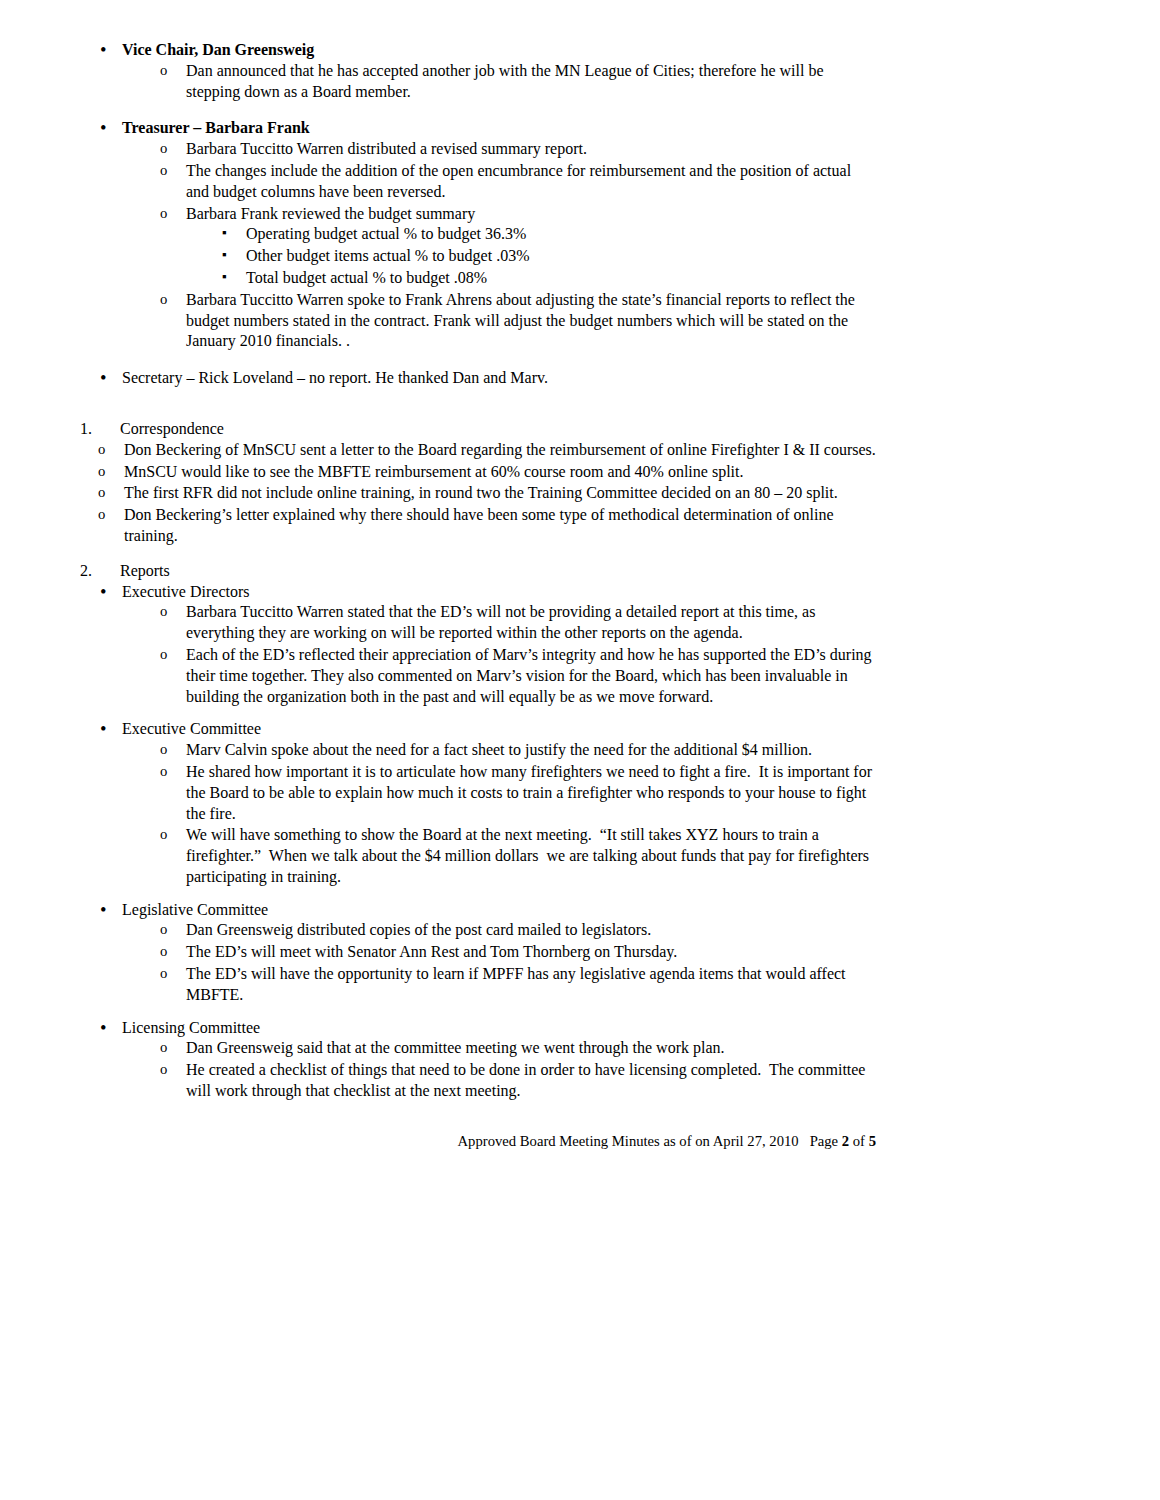Vice Chair, Dan Greensweig
Dan announced that he has accepted another job with the MN League of Cities; therefore he will be stepping down as a Board member.
Treasurer – Barbara Frank
Barbara Tuccitto Warren distributed a revised summary report.
The changes include the addition of the open encumbrance for reimbursement and the position of actual and budget columns have been reversed.
Barbara Frank reviewed the budget summary
Operating budget actual % to budget 36.3%
Other budget items actual % to budget .03%
Total budget actual % to budget .08%
Barbara Tuccitto Warren spoke to Frank Ahrens about adjusting the state’s financial reports to reflect the budget numbers stated in the contract. Frank will adjust the budget numbers which will be stated on the January 2010 financials. .
Secretary – Rick Loveland – no report. He thanked Dan and Marv.
1. Correspondence
Don Beckering of MnSCU sent a letter to the Board regarding the reimbursement of online Firefighter I & II courses.
MnSCU would like to see the MBFTE reimbursement at 60% course room and 40% online split.
The first RFR did not include online training, in round two the Training Committee decided on an 80 – 20 split.
Don Beckering’s letter explained why there should have been some type of methodical determination of online training.
2. Reports
Executive Directors
Barbara Tuccitto Warren stated that the ED’s will not be providing a detailed report at this time, as everything they are working on will be reported within the other reports on the agenda.
Each of the ED’s reflected their appreciation of Marv’s integrity and how he has supported the ED’s during their time together. They also commented on Marv’s vision for the Board, which has been invaluable in building the organization both in the past and will equally be as we move forward.
Executive Committee
Marv Calvin spoke about the need for a fact sheet to justify the need for the additional $4 million.
He shared how important it is to articulate how many firefighters we need to fight a fire. It is important for the Board to be able to explain how much it costs to train a firefighter who responds to your house to fight the fire.
We will have something to show the Board at the next meeting. “It still takes XYZ hours to train a firefighter.” When we talk about the $4 million dollars we are talking about funds that pay for firefighters participating in training.
Legislative Committee
Dan Greensweig distributed copies of the post card mailed to legislators.
The ED’s will meet with Senator Ann Rest and Tom Thornberg on Thursday.
The ED’s will have the opportunity to learn if MPFF has any legislative agenda items that would affect MBFTE.
Licensing Committee
Dan Greensweig said that at the committee meeting we went through the work plan.
He created a checklist of things that need to be done in order to have licensing completed. The committee will work through that checklist at the next meeting.
Approved Board Meeting Minutes as of on April 27, 2010 Page 2 of 5